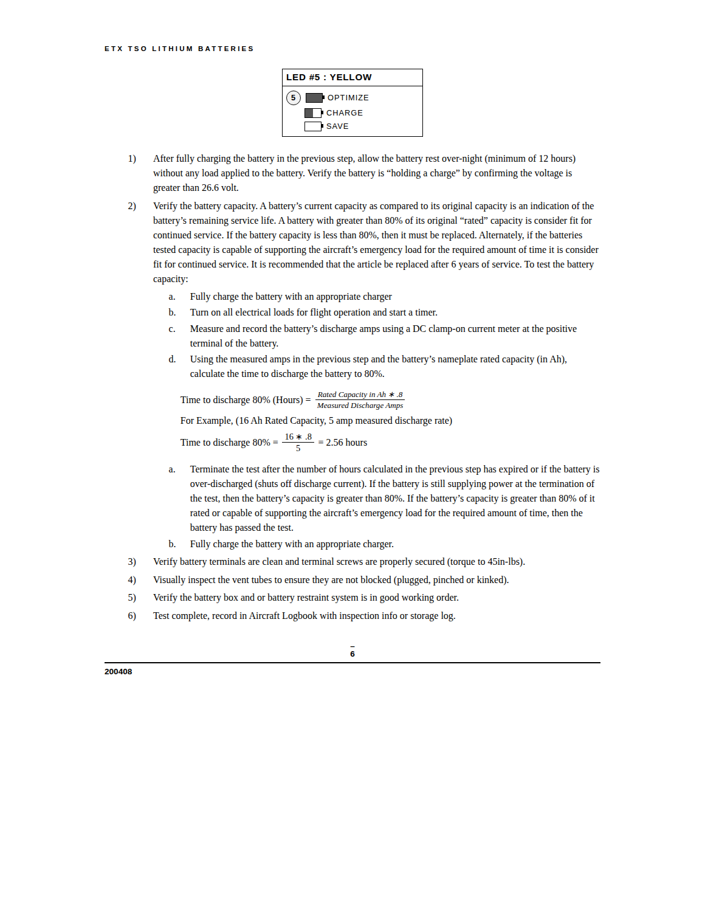ETX TSO Lithium Batteries
LED #5 : YELLOW
5 OPTIMIZE
CHARGE
SAVE
After fully charging the battery in the previous step, allow the battery rest over-night (minimum of 12 hours) without any load applied to the battery. Verify the battery is “holding a charge” by confirming the voltage is greater than 26.6 volt.
Verify the battery capacity. A battery’s current capacity as compared to its original capacity is an indication of the battery’s remaining service life. A battery with greater than 80% of its original “rated” capacity is consider fit for continued service. If the battery capacity is less than 80%, then it must be replaced. Alternately, if the batteries tested capacity is capable of supporting the aircraft’s emergency load for the required amount of time it is consider fit for continued service. It is recommended that the article be replaced after 6 years of service. To test the battery capacity:
Fully charge the battery with an appropriate charger
Turn on all electrical loads for flight operation and start a timer.
Measure and record the battery’s discharge amps using a DC clamp-on current meter at the positive terminal of the battery.
Using the measured amps in the previous step and the battery’s nameplate rated capacity (in Ah), calculate the time to discharge the battery to 80%.
Time to discharge 80% (Hours) = Rated Capacity in Ah ∗ .8 Measured Discharge Amps
For Example, (16 Ah Rated Capacity, 5 amp measured discharge rate)
Time to discharge 80% = 16 ∗ .8 5 = 2.56 hours
Terminate the test after the number of hours calculated in the previous step has expired or if the battery is over-discharged (shuts off discharge current). If the battery is still supplying power at the termination of the test, then the battery’s capacity is greater than 80%. If the battery’s capacity is greater than 80% of it rated or capable of supporting the aircraft’s emergency load for the required amount of time, then the battery has passed the test.
Fully charge the battery with an appropriate charger.
Verify battery terminals are clean and terminal screws are properly secured (torque to 45in-lbs).
Visually inspect the vent tubes to ensure they are not blocked (plugged, pinched or kinked).
Verify the battery box and or battery restraint system is in good working order.
Test complete, record in Aircraft Logbook with inspection info or storage log.
–6
200408